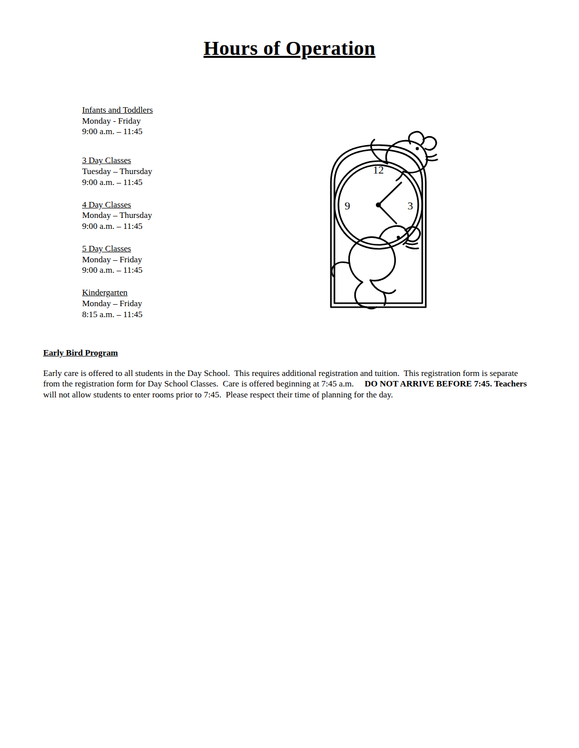Hours of Operation
Infants and Toddlers
Monday - Friday
9:00 a.m. – 11:45
3 Day Classes
Tuesday – Thursday
9:00 a.m. – 11:45
4 Day Classes
Monday – Thursday
9:00 a.m. – 11:45
5 Day Classes
Monday – Friday
9:00 a.m. – 11:45
Kindergarten
Monday – Friday
8:15 a.m. – 11:45
12 9 3
Early Bird Program
Early care is offered to all students in the Day School. This requires additional registration and tuition. This registration form is separate from the registration form for Day School Classes. Care is offered beginning at 7:45 a.m. DO NOT ARRIVE BEFORE 7:45. Teachers will not allow students to enter rooms prior to 7:45. Please respect their time of planning for the day.